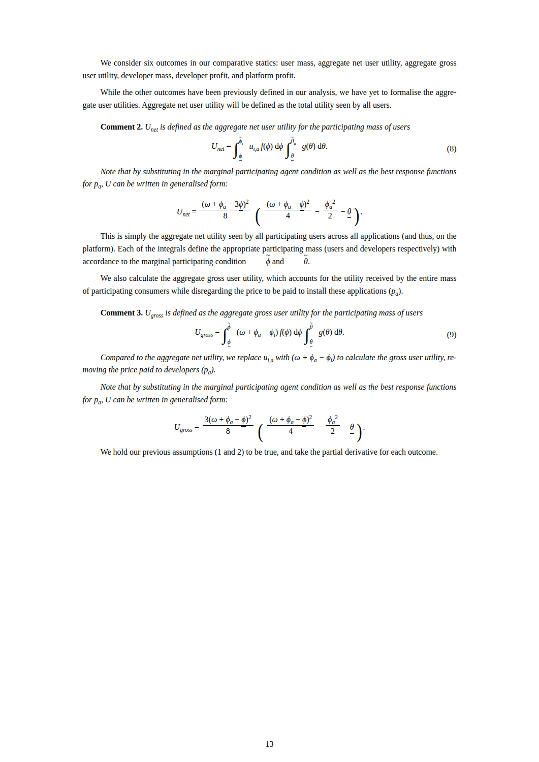We consider six outcomes in our comparative statics: user mass, aggregate net user utility, aggregate gross user utility, developer mass, developer profit, and platform profit.
While the other outcomes have been previously defined in our analysis, we have yet to formalise the aggregate user utilities. Aggregate net user utility will be defined as the total utility seen by all users.
Comment 2. Unet is defined as the aggregate net user utility for the participating mass of users
Unet = ∫~ϕi ϕ ui,a f(ϕ) dϕ ∫~θa θ g(θ) dθ. (8)
Note that by substituting in the marginal participating agent condition as well as the best response functions for pa, U can be written in generalised form:
Unet = (ω + ϕa − 3ϕ)2 8 ( (ω + ϕa − ϕ)2 4 − ϕa2 2 − θ ).
This is simply the aggregate net utility seen by all participating users across all applications (and thus, on the platform). Each of the integrals define the appropriate participating mass (users and developers respectively) with accordance to the marginal participating condition ~ϕ and ~θ.
We also calculate the aggregate gross user utility, which accounts for the utility received by the entire mass of participating consumers while disregarding the price to be paid to install these applications (pa).
Comment 3. Ugross is defined as the aggregate gross user utility for the participating mass of users
Ugross = ∫~ϕ ϕ (ω + ϕa − ϕi) f(ϕ) dϕ ∫~θ θ g(θ) dθ. (9)
Compared to the aggregate net utility, we replace ui,a with (ω + ϕa − ϕi) to calculate the gross user utility, removing the price paid to developers (pa).
Note that by substituting in the marginal participating agent condition as well as the best response functions for pa, U can be written in generalised form:
Ugross = 3(ω + ϕa − ϕ)2 8 ( (ω + ϕa − ϕ)2 4 − ϕa2 2 − θ ).
We hold our previous assumptions (1 and 2) to be true, and take the partial derivative for each outcome.
13